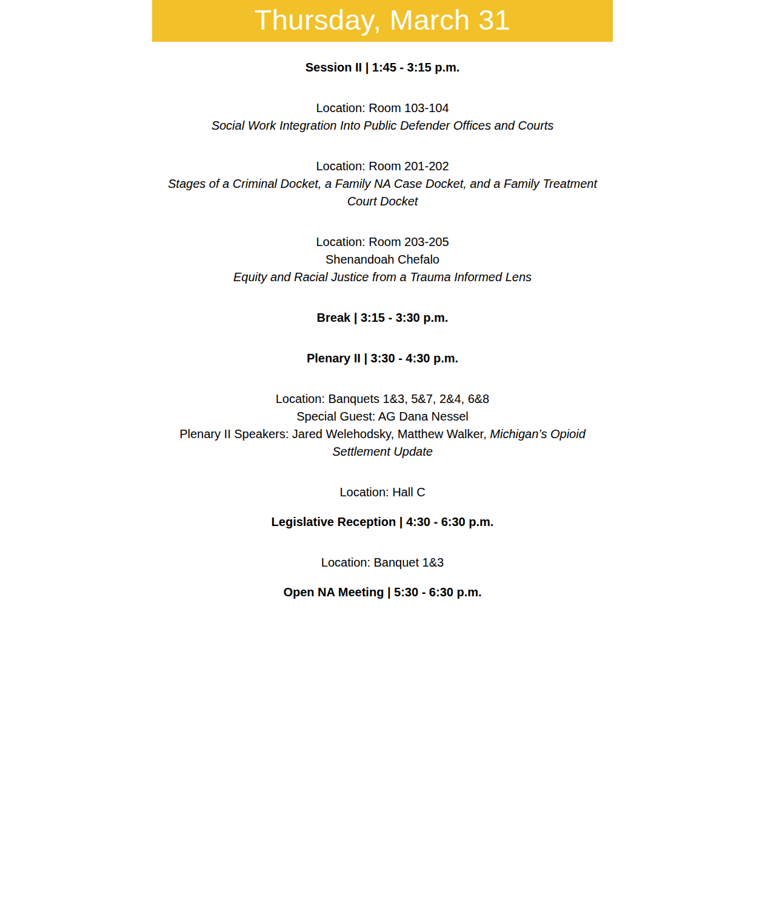Thursday, March 31
Session II | 1:45 - 3:15 p.m.
Location: Room 103-104
Social Work Integration Into Public Defender Offices and Courts
Location: Room 201-202
Stages of a Criminal Docket, a Family NA Case Docket, and a Family Treatment Court Docket
Location: Room 203-205
Shenandoah Chefalo
Equity and Racial Justice from a Trauma Informed Lens
Break | 3:15 - 3:30 p.m.
Plenary II | 3:30 - 4:30 p.m.
Location: Banquets 1&3, 5&7, 2&4, 6&8
Special Guest: AG Dana Nessel
Plenary II Speakers: Jared Welehodsky, Matthew Walker, Michigan’s Opioid Settlement Update
Location: Hall C
Legislative Reception | 4:30 - 6:30 p.m.
Location: Banquet 1&3
Open NA Meeting | 5:30 - 6:30 p.m.